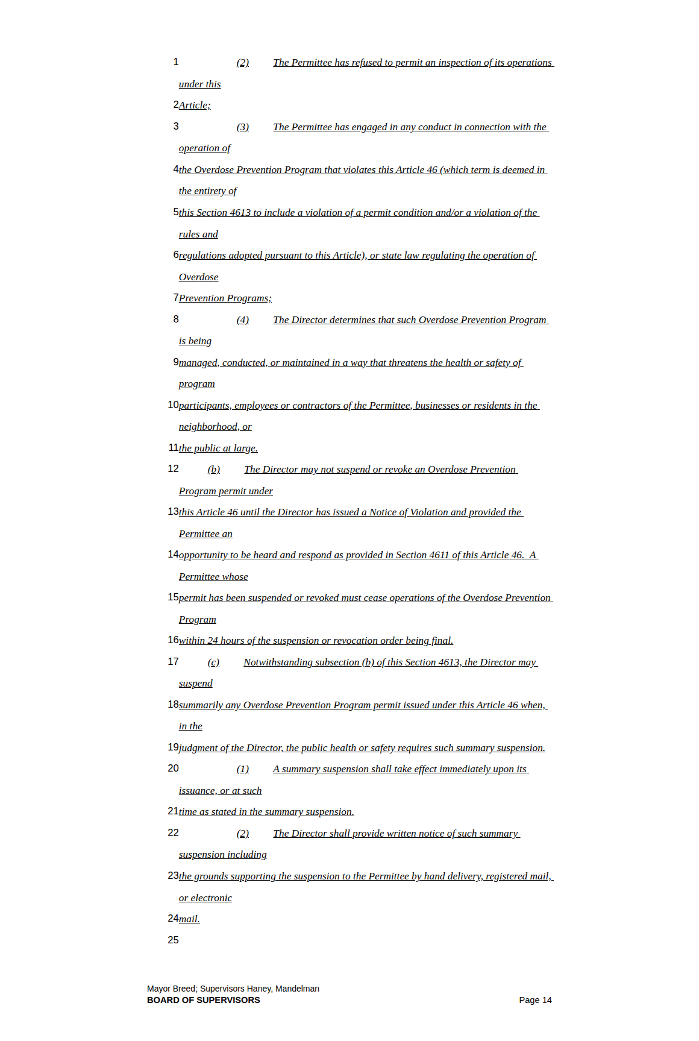| 1 | (2) The Permittee has refused to permit an inspection of its operations under this |
| 2 | Article; |
| 3 | (3) The Permittee has engaged in any conduct in connection with the operation of |
| 4 | the Overdose Prevention Program that violates this Article 46 (which term is deemed in the entirety of |
| 5 | this Section 4613 to include a violation of a permit condition and/or a violation of the rules and |
| 6 | regulations adopted pursuant to this Article), or state law regulating the operation of Overdose |
| 7 | Prevention Programs; |
| 8 | (4) The Director determines that such Overdose Prevention Program is being |
| 9 | managed, conducted, or maintained in a way that threatens the health or safety of program |
| 10 | participants, employees or contractors of the Permittee, businesses or residents in the neighborhood, or |
| 11 | the public at large. |
| 12 | (b) The Director may not suspend or revoke an Overdose Prevention Program permit under |
| 13 | this Article 46 until the Director has issued a Notice of Violation and provided the Permittee an |
| 14 | opportunity to be heard and respond as provided in Section 4611 of this Article 46. A Permittee whose |
| 15 | permit has been suspended or revoked must cease operations of the Overdose Prevention Program |
| 16 | within 24 hours of the suspension or revocation order being final. |
| 17 | (c) Notwithstanding subsection (b) of this Section 4613, the Director may suspend |
| 18 | summarily any Overdose Prevention Program permit issued under this Article 46 when, in the |
| 19 | judgment of the Director, the public health or safety requires such summary suspension. |
| 20 | (1) A summary suspension shall take effect immediately upon its issuance, or at such |
| 21 | time as stated in the summary suspension. |
| 22 | (2) The Director shall provide written notice of such summary suspension including |
| 23 | the grounds supporting the suspension to the Permittee by hand delivery, registered mail, or electronic |
| 24 | mail. |
| 25 | |
Mayor Breed; Supervisors Haney, Mandelman
BOARD OF SUPERVISORS Page 14